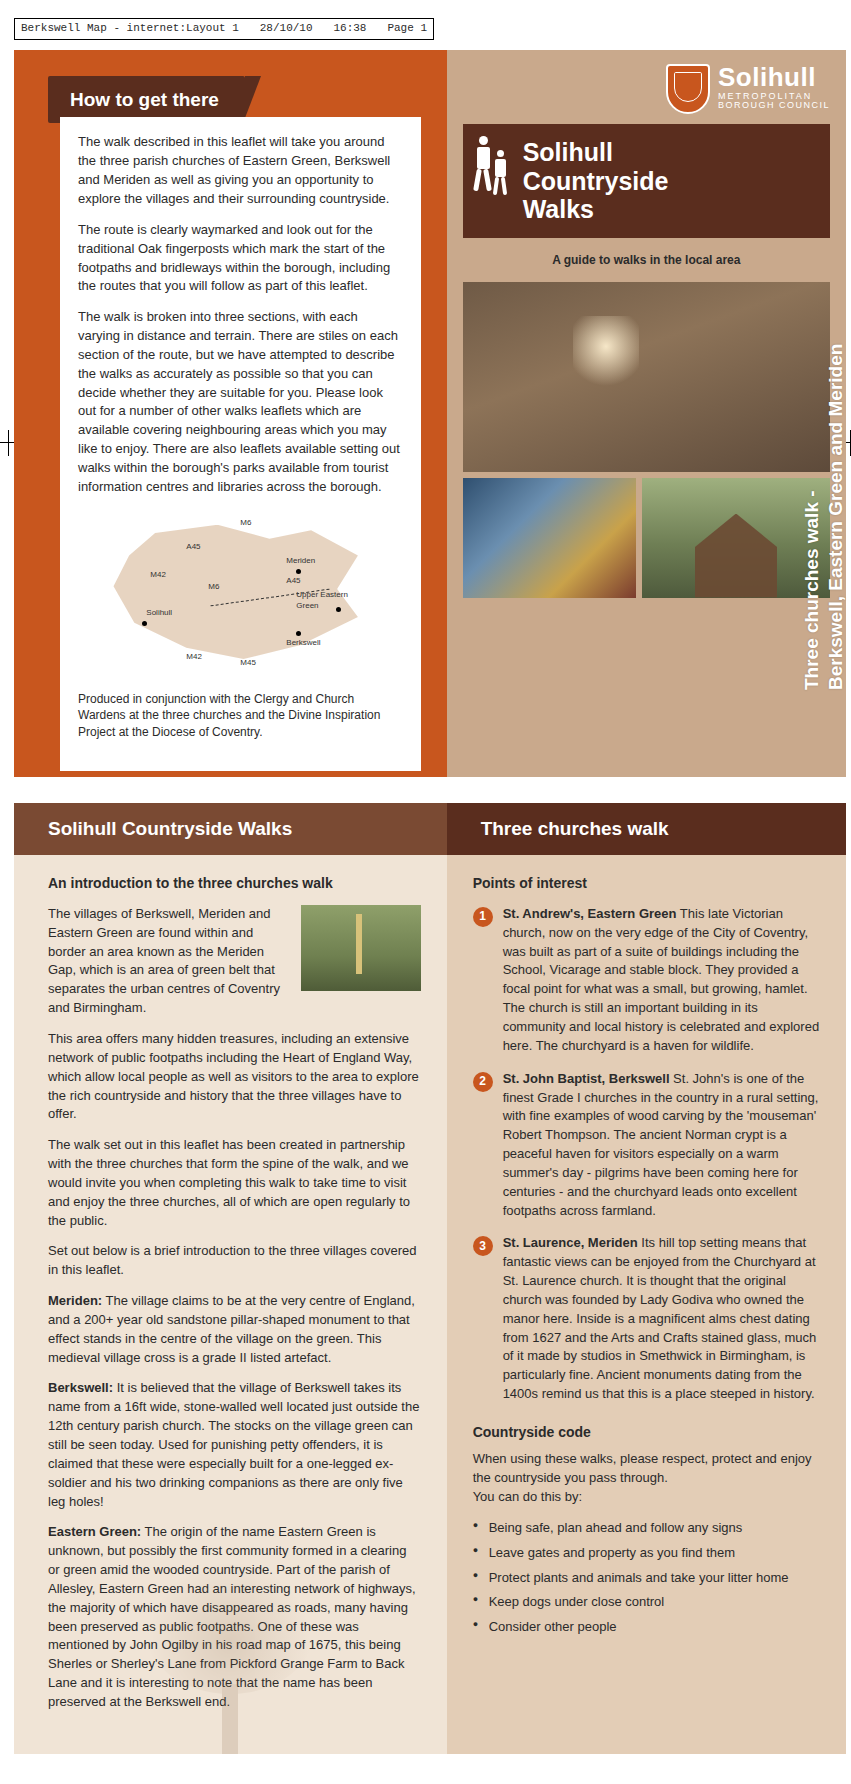Berkswell Map - internet:Layout 1 28/10/10 16:38 Page 1
How to get there
The walk described in this leaflet will take you around the three parish churches of Eastern Green, Berkswell and Meriden as well as giving you an opportunity to explore the villages and their surrounding countryside.
The route is clearly waymarked and look out for the traditional Oak fingerposts which mark the start of the footpaths and bridleways within the borough, including the routes that you will follow as part of this leaflet.
The walk is broken into three sections, with each varying in distance and terrain. There are stiles on each section of the route, but we have attempted to describe the walks as accurately as possible so that you can decide whether they are suitable for you. Please look out for a number of other walks leaflets which are available covering neighbouring areas which you may like to enjoy. There are also leaflets available setting out walks within the borough's parks available from tourist information centres and libraries across the borough.
M6
A45
M42
M6
Meriden
A45
Upper Eastern
Green
Solihull
Berkswell
M42
M45
Produced in conjunction with the Clergy and Church Wardens at the three churches and the Divine Inspiration Project at the Diocese of Coventry.
Solihull METROPOLITAN BOROUGH COUNCIL
Solihull
Countryside
Walks
A guide to walks in the local area
Three churches walk -
Berkswell, Eastern Green and Meriden
Solihull Countryside Walks
An introduction to the three churches walk
The villages of Berkswell, Meriden and Eastern Green are found within and border an area known as the Meriden Gap, which is an area of green belt that separates the urban centres of Coventry and Birmingham.
This area offers many hidden treasures, including an extensive network of public footpaths including the Heart of England Way, which allow local people as well as visitors to the area to explore the rich countryside and history that the three villages have to offer.
The walk set out in this leaflet has been created in partnership with the three churches that form the spine of the walk, and we would invite you when completing this walk to take time to visit and enjoy the three churches, all of which are open regularly to the public.
Set out below is a brief introduction to the three villages covered in this leaflet.
Meriden: The village claims to be at the very centre of England, and a 200+ year old sandstone pillar-shaped monument to that effect stands in the centre of the village on the green. This medieval village cross is a grade II listed artefact.
Berkswell: It is believed that the village of Berkswell takes its name from a 16ft wide, stone-walled well located just outside the 12th century parish church. The stocks on the village green can still be seen today. Used for punishing petty offenders, it is claimed that these were especially built for a one-legged ex-soldier and his two drinking companions as there are only five leg holes!
Eastern Green: The origin of the name Eastern Green is unknown, but possibly the first community formed in a clearing or green amid the wooded countryside. Part of the parish of Allesley, Eastern Green had an interesting network of highways, the majority of which have disappeared as roads, many having been preserved as public footpaths. One of these was mentioned by John Ogilby in his road map of 1675, this being Sherles or Sherley's Lane from Pickford Grange Farm to Back Lane and it is interesting to note that the name has been preserved at the Berkswell end.
Three churches walk
Points of interest
1
St. Andrew's, Eastern Green This late Victorian church, now on the very edge of the City of Coventry, was built as part of a suite of buildings including the School, Vicarage and stable block. They provided a focal point for what was a small, but growing, hamlet. The church is still an important building in its community and local history is celebrated and explored here. The churchyard is a haven for wildlife.
2
St. John Baptist, Berkswell St. John's is one of the finest Grade I churches in the country in a rural setting, with fine examples of wood carving by the 'mouseman' Robert Thompson. The ancient Norman crypt is a peaceful haven for visitors especially on a warm summer's day - pilgrims have been coming here for centuries - and the churchyard leads onto excellent footpaths across farmland.
3
St. Laurence, Meriden Its hill top setting means that fantastic views can be enjoyed from the Churchyard at St. Laurence church. It is thought that the original church was founded by Lady Godiva who owned the manor here. Inside is a magnificent alms chest dating from 1627 and the Arts and Crafts stained glass, much of it made by studios in Smethwick in Birmingham, is particularly fine. Ancient monuments dating from the 1400s remind us that this is a place steeped in history.
Countryside code
When using these walks, please respect, protect and enjoy the countryside you pass through.
You can do this by:
Being safe, plan ahead and follow any signs
Leave gates and property as you find them
Protect plants and animals and take your litter home
Keep dogs under close control
Consider other people